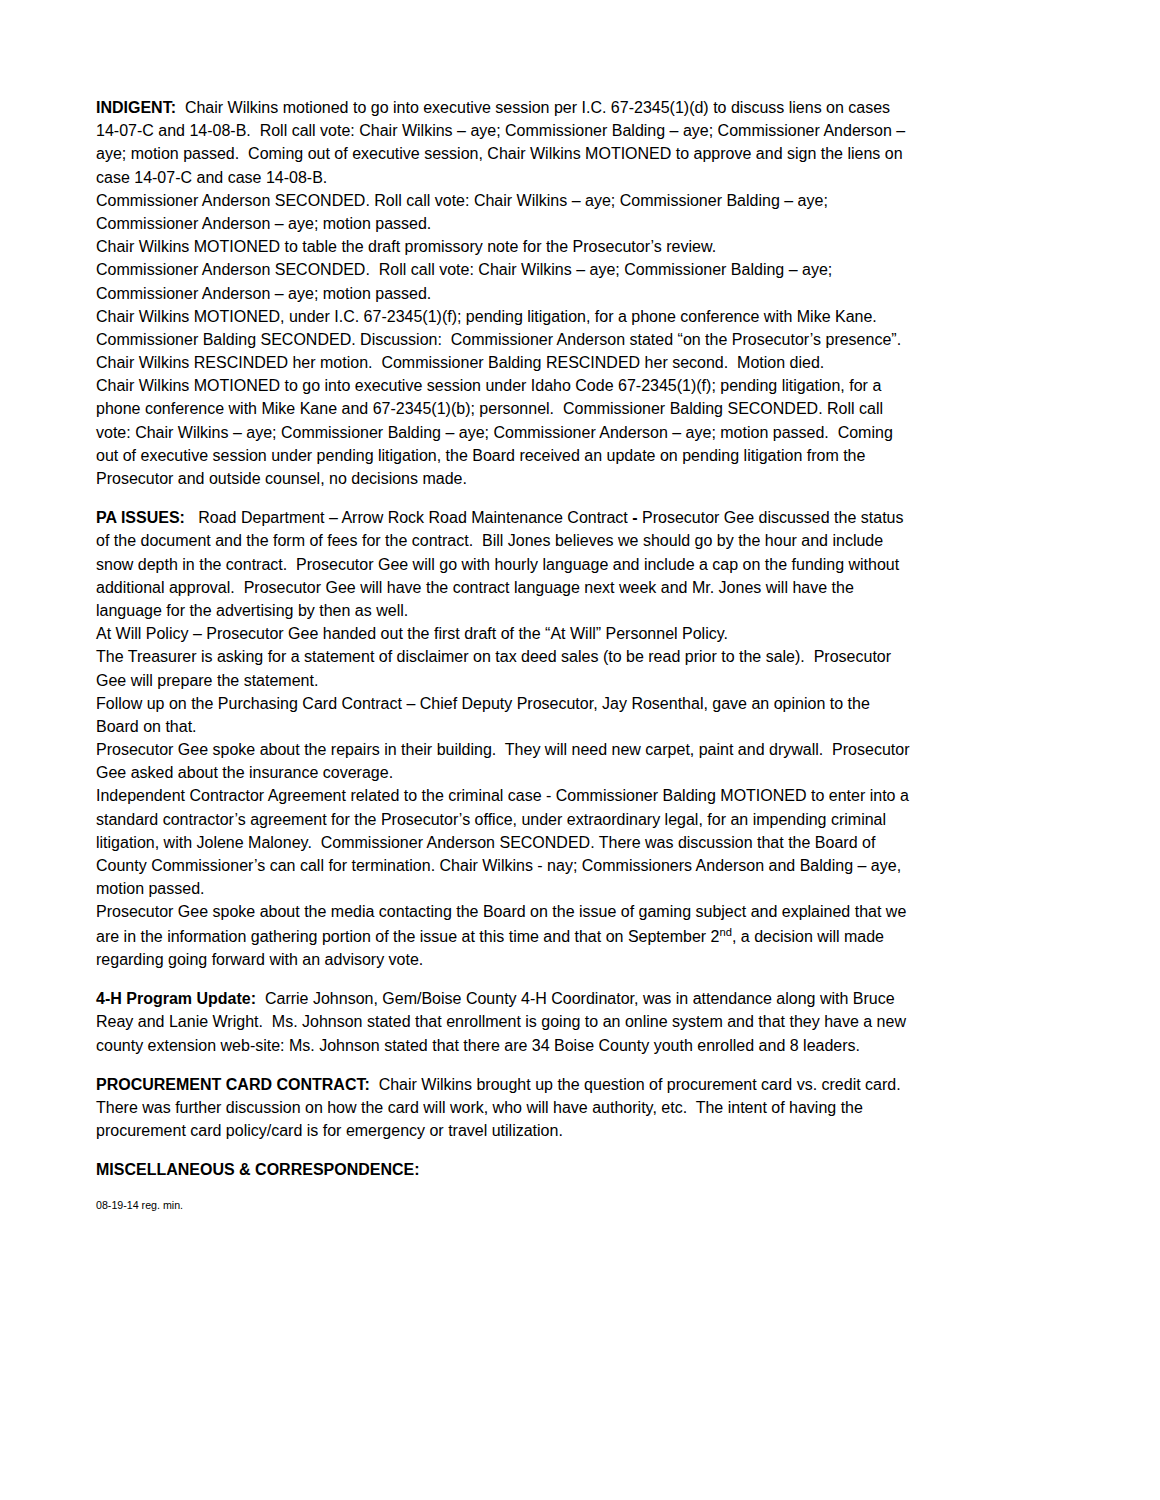INDIGENT: Chair Wilkins motioned to go into executive session per I.C. 67-2345(1)(d) to discuss liens on cases 14-07-C and 14-08-B. Roll call vote: Chair Wilkins – aye; Commissioner Balding – aye; Commissioner Anderson – aye; motion passed. Coming out of executive session, Chair Wilkins MOTIONED to approve and sign the liens on case 14-07-C and case 14-08-B.
Commissioner Anderson SECONDED. Roll call vote: Chair Wilkins – aye; Commissioner Balding – aye; Commissioner Anderson – aye; motion passed.
Chair Wilkins MOTIONED to table the draft promissory note for the Prosecutor’s review.
Commissioner Anderson SECONDED. Roll call vote: Chair Wilkins – aye; Commissioner Balding – aye; Commissioner Anderson – aye; motion passed.
Chair Wilkins MOTIONED, under I.C. 67-2345(1)(f); pending litigation, for a phone conference with Mike Kane. Commissioner Balding SECONDED. Discussion: Commissioner Anderson stated “on the Prosecutor’s presence”. Chair Wilkins RESCINDED her motion. Commissioner Balding RESCINDED her second. Motion died.
Chair Wilkins MOTIONED to go into executive session under Idaho Code 67-2345(1)(f); pending litigation, for a phone conference with Mike Kane and 67-2345(1)(b); personnel. Commissioner Balding SECONDED. Roll call vote: Chair Wilkins – aye; Commissioner Balding – aye; Commissioner Anderson – aye; motion passed. Coming out of executive session under pending litigation, the Board received an update on pending litigation from the Prosecutor and outside counsel, no decisions made.
PA ISSUES: Road Department – Arrow Rock Road Maintenance Contract - Prosecutor Gee discussed the status of the document and the form of fees for the contract. Bill Jones believes we should go by the hour and include snow depth in the contract. Prosecutor Gee will go with hourly language and include a cap on the funding without additional approval. Prosecutor Gee will have the contract language next week and Mr. Jones will have the language for the advertising by then as well.
At Will Policy – Prosecutor Gee handed out the first draft of the “At Will” Personnel Policy.
The Treasurer is asking for a statement of disclaimer on tax deed sales (to be read prior to the sale). Prosecutor Gee will prepare the statement.
Follow up on the Purchasing Card Contract – Chief Deputy Prosecutor, Jay Rosenthal, gave an opinion to the Board on that.
Prosecutor Gee spoke about the repairs in their building. They will need new carpet, paint and drywall. Prosecutor Gee asked about the insurance coverage.
Independent Contractor Agreement related to the criminal case - Commissioner Balding MOTIONED to enter into a standard contractor’s agreement for the Prosecutor’s office, under extraordinary legal, for an impending criminal litigation, with Jolene Maloney. Commissioner Anderson SECONDED. There was discussion that the Board of County Commissioner’s can call for termination. Chair Wilkins - nay; Commissioners Anderson and Balding – aye, motion passed.
Prosecutor Gee spoke about the media contacting the Board on the issue of gaming subject and explained that we are in the information gathering portion of the issue at this time and that on September 2nd, a decision will made regarding going forward with an advisory vote.
4-H Program Update: Carrie Johnson, Gem/Boise County 4-H Coordinator, was in attendance along with Bruce Reay and Lanie Wright. Ms. Johnson stated that enrollment is going to an online system and that they have a new county extension web-site: Ms. Johnson stated that there are 34 Boise County youth enrolled and 8 leaders.
PROCUREMENT CARD CONTRACT: Chair Wilkins brought up the question of procurement card vs. credit card. There was further discussion on how the card will work, who will have authority, etc. The intent of having the procurement card policy/card is for emergency or travel utilization.
MISCELLANEOUS & CORRESPONDENCE:
08-19-14 reg. min.